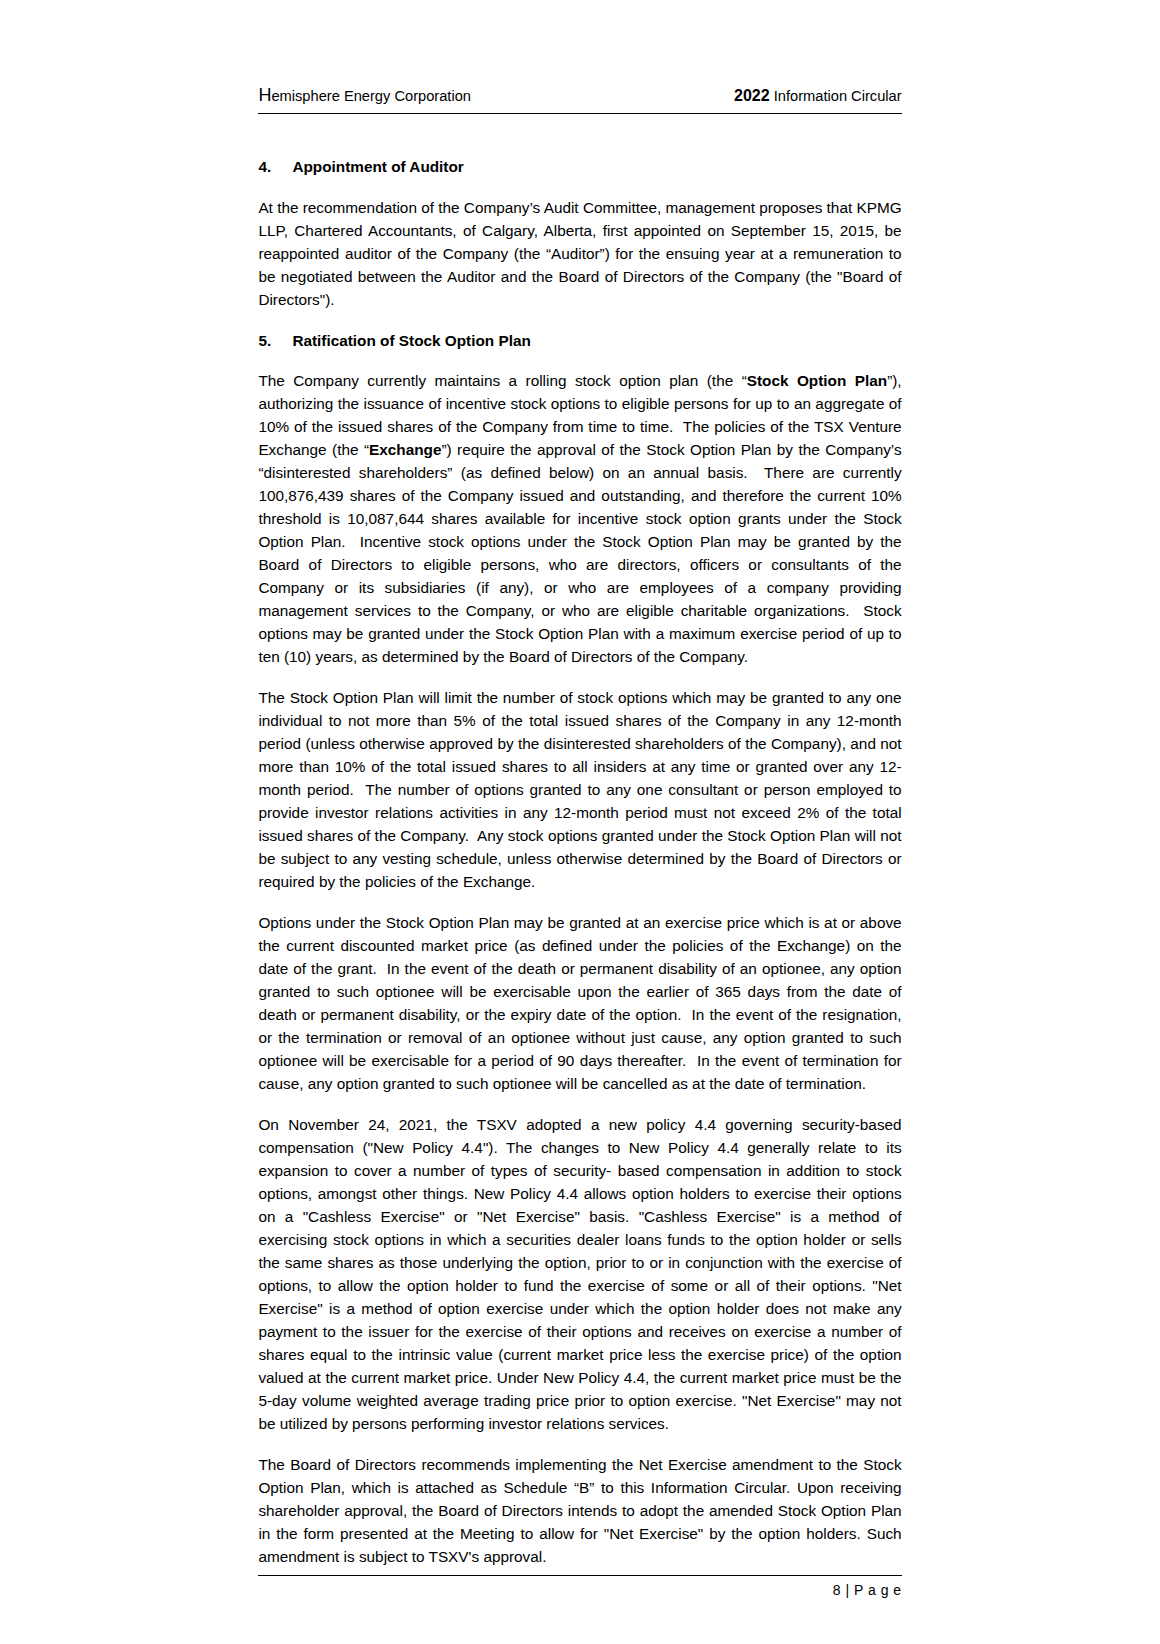Hemisphere Energy Corporation
2022 Information Circular
4. Appointment of Auditor
At the recommendation of the Company’s Audit Committee, management proposes that KPMG LLP, Chartered Accountants, of Calgary, Alberta, first appointed on September 15, 2015, be reappointed auditor of the Company (the “Auditor”) for the ensuing year at a remuneration to be negotiated between the Auditor and the Board of Directors of the Company (the "Board of Directors").
5. Ratification of Stock Option Plan
The Company currently maintains a rolling stock option plan (the “Stock Option Plan”), authorizing the issuance of incentive stock options to eligible persons for up to an aggregate of 10% of the issued shares of the Company from time to time. The policies of the TSX Venture Exchange (the “Exchange”) require the approval of the Stock Option Plan by the Company’s “disinterested shareholders” (as defined below) on an annual basis. There are currently 100,876,439 shares of the Company issued and outstanding, and therefore the current 10% threshold is 10,087,644 shares available for incentive stock option grants under the Stock Option Plan. Incentive stock options under the Stock Option Plan may be granted by the Board of Directors to eligible persons, who are directors, officers or consultants of the Company or its subsidiaries (if any), or who are employees of a company providing management services to the Company, or who are eligible charitable organizations. Stock options may be granted under the Stock Option Plan with a maximum exercise period of up to ten (10) years, as determined by the Board of Directors of the Company.
The Stock Option Plan will limit the number of stock options which may be granted to any one individual to not more than 5% of the total issued shares of the Company in any 12-month period (unless otherwise approved by the disinterested shareholders of the Company), and not more than 10% of the total issued shares to all insiders at any time or granted over any 12-month period. The number of options granted to any one consultant or person employed to provide investor relations activities in any 12-month period must not exceed 2% of the total issued shares of the Company. Any stock options granted under the Stock Option Plan will not be subject to any vesting schedule, unless otherwise determined by the Board of Directors or required by the policies of the Exchange.
Options under the Stock Option Plan may be granted at an exercise price which is at or above the current discounted market price (as defined under the policies of the Exchange) on the date of the grant. In the event of the death or permanent disability of an optionee, any option granted to such optionee will be exercisable upon the earlier of 365 days from the date of death or permanent disability, or the expiry date of the option. In the event of the resignation, or the termination or removal of an optionee without just cause, any option granted to such optionee will be exercisable for a period of 90 days thereafter. In the event of termination for cause, any option granted to such optionee will be cancelled as at the date of termination.
On November 24, 2021, the TSXV adopted a new policy 4.4 governing security-based compensation ("New Policy 4.4"). The changes to New Policy 4.4 generally relate to its expansion to cover a number of types of security- based compensation in addition to stock options, amongst other things. New Policy 4.4 allows option holders to exercise their options on a "Cashless Exercise" or "Net Exercise" basis. "Cashless Exercise" is a method of exercising stock options in which a securities dealer loans funds to the option holder or sells the same shares as those underlying the option, prior to or in conjunction with the exercise of options, to allow the option holder to fund the exercise of some or all of their options. "Net Exercise" is a method of option exercise under which the option holder does not make any payment to the issuer for the exercise of their options and receives on exercise a number of shares equal to the intrinsic value (current market price less the exercise price) of the option valued at the current market price. Under New Policy 4.4, the current market price must be the 5-day volume weighted average trading price prior to option exercise. "Net Exercise" may not be utilized by persons performing investor relations services.
The Board of Directors recommends implementing the Net Exercise amendment to the Stock Option Plan, which is attached as Schedule “B” to this Information Circular. Upon receiving shareholder approval, the Board of Directors intends to adopt the amended Stock Option Plan in the form presented at the Meeting to allow for "Net Exercise" by the option holders. Such amendment is subject to TSXV's approval.
8 | P a g e